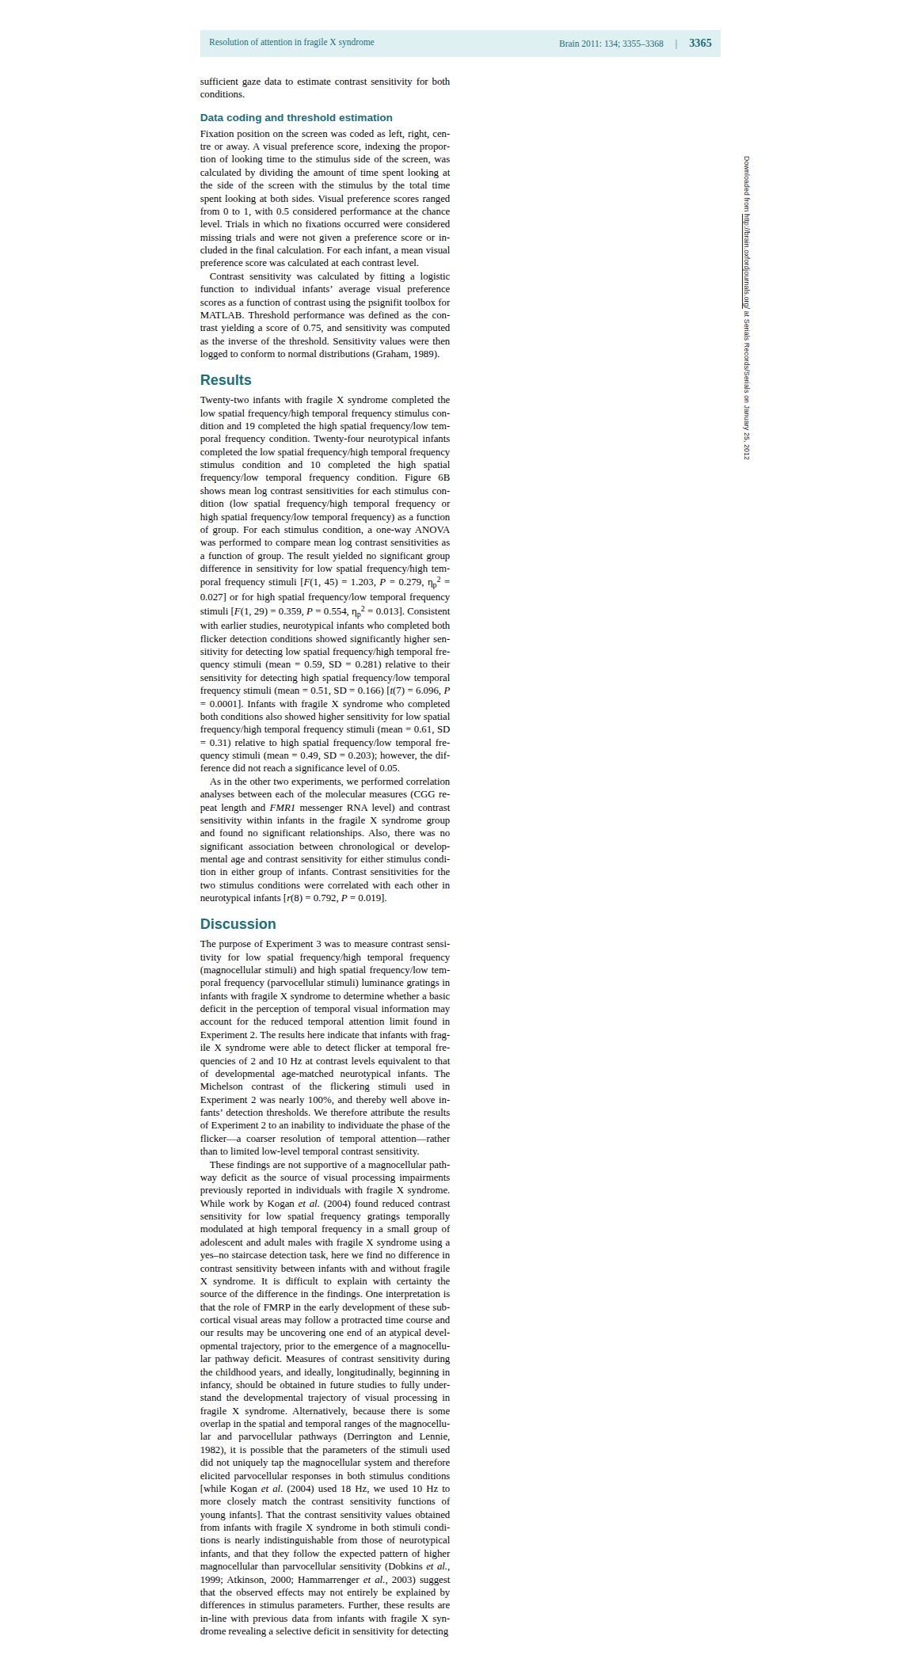Resolution of attention in fragile X syndrome
Brain 2011: 134; 3355–3368 | 3365
Downloaded from http://brain.oxfordjournals.org/ at Serials Records/Serials on January 25, 2012
sufficient gaze data to estimate contrast sensitivity for both conditions.
Data coding and threshold estimation
Fixation position on the screen was coded as left, right, centre or away. A visual preference score, indexing the proportion of looking time to the stimulus side of the screen, was calculated by dividing the amount of time spent looking at the side of the screen with the stimulus by the total time spent looking at both sides. Visual preference scores ranged from 0 to 1, with 0.5 considered performance at the chance level. Trials in which no fixations occurred were considered missing trials and were not given a preference score or included in the final calculation. For each infant, a mean visual preference score was calculated at each contrast level.
Contrast sensitivity was calculated by fitting a logistic function to individual infants’ average visual preference scores as a function of contrast using the psignifit toolbox for MATLAB. Threshold performance was defined as the contrast yielding a score of 0.75, and sensitivity was computed as the inverse of the threshold. Sensitivity values were then logged to conform to normal distributions (Graham, 1989).
Results
Twenty-two infants with fragile X syndrome completed the low spatial frequency/high temporal frequency stimulus condition and 19 completed the high spatial frequency/low temporal frequency condition. Twenty-four neurotypical infants completed the low spatial frequency/high temporal frequency stimulus condition and 10 completed the high spatial frequency/low temporal frequency condition. Figure 6B shows mean log contrast sensitivities for each stimulus condition (low spatial frequency/high temporal frequency or high spatial frequency/low temporal frequency) as a function of group. For each stimulus condition, a one-way ANOVA was performed to compare mean log contrast sensitivities as a function of group. The result yielded no significant group difference in sensitivity for low spatial frequency/high temporal frequency stimuli [F(1, 45) = 1.203, P = 0.279, ηp 2 = 0.027] or for high spatial frequency/low temporal frequency stimuli [F(1, 29) = 0.359, P = 0.554, ηp 2 = 0.013]. Consistent with earlier studies, neurotypical infants who completed both flicker detection conditions showed significantly higher sensitivity for detecting low spatial frequency/high temporal frequency stimuli (mean = 0.59, SD = 0.281) relative to their sensitivity for detecting high spatial frequency/low temporal frequency stimuli (mean = 0.51, SD = 0.166) [t(7) = 6.096, P = 0.0001]. Infants with fragile X syndrome who completed both conditions also showed higher sensitivity for low spatial frequency/high temporal frequency stimuli (mean = 0.61, SD = 0.31) relative to high spatial frequency/low temporal frequency stimuli (mean = 0.49, SD = 0.203); however, the difference did not reach a significance level of 0.05.
As in the other two experiments, we performed correlation analyses between each of the molecular measures (CGG repeat length and FMR1 messenger RNA level) and contrast sensitivity within infants in the fragile X syndrome group and found no significant relationships. Also, there was no significant association between chronological or developmental age and contrast sensitivity for either stimulus condition in either group of infants. Contrast sensitivities for the two stimulus conditions were correlated with each other in neurotypical infants [r(8) = 0.792, P = 0.019].
Discussion
The purpose of Experiment 3 was to measure contrast sensitivity for low spatial frequency/high temporal frequency (magnocellular stimuli) and high spatial frequency/low temporal frequency (parvocellular stimuli) luminance gratings in infants with fragile X syndrome to determine whether a basic deficit in the perception of temporal visual information may account for the reduced temporal attention limit found in Experiment 2. The results here indicate that infants with fragile X syndrome were able to detect flicker at temporal frequencies of 2 and 10 Hz at contrast levels equivalent to that of developmental age-matched neurotypical infants. The Michelson contrast of the flickering stimuli used in Experiment 2 was nearly 100%, and thereby well above infants’ detection thresholds. We therefore attribute the results of Experiment 2 to an inability to individuate the phase of the flicker—a coarser resolution of temporal attention—rather than to limited low-level temporal contrast sensitivity.
These findings are not supportive of a magnocellular pathway deficit as the source of visual processing impairments previously reported in individuals with fragile X syndrome. While work by Kogan et al. (2004) found reduced contrast sensitivity for low spatial frequency gratings temporally modulated at high temporal frequency in a small group of adolescent and adult males with fragile X syndrome using a yes–no staircase detection task, here we find no difference in contrast sensitivity between infants with and without fragile X syndrome. It is difficult to explain with certainty the source of the difference in the findings. One interpretation is that the role of FMRP in the early development of these subcortical visual areas may follow a protracted time course and our results may be uncovering one end of an atypical developmental trajectory, prior to the emergence of a magnocellular pathway deficit. Measures of contrast sensitivity during the childhood years, and ideally, longitudinally, beginning in infancy, should be obtained in future studies to fully understand the developmental trajectory of visual processing in fragile X syndrome. Alternatively, because there is some overlap in the spatial and temporal ranges of the magnocellular and parvocellular pathways (Derrington and Lennie, 1982), it is possible that the parameters of the stimuli used did not uniquely tap the magnocellular system and therefore elicited parvocellular responses in both stimulus conditions [while Kogan et al. (2004) used 18 Hz, we used 10 Hz to more closely match the contrast sensitivity functions of young infants]. That the contrast sensitivity values obtained from infants with fragile X syndrome in both stimuli conditions is nearly indistinguishable from those of neurotypical infants, and that they follow the expected pattern of higher magnocellular than parvocellular sensitivity (Dobkins et al., 1999; Atkinson, 2000; Hammarrenger et al., 2003) suggest that the observed effects may not entirely be explained by differences in stimulus parameters. Further, these results are in-line with previous data from infants with fragile X syndrome revealing a selective deficit in sensitivity for detecting